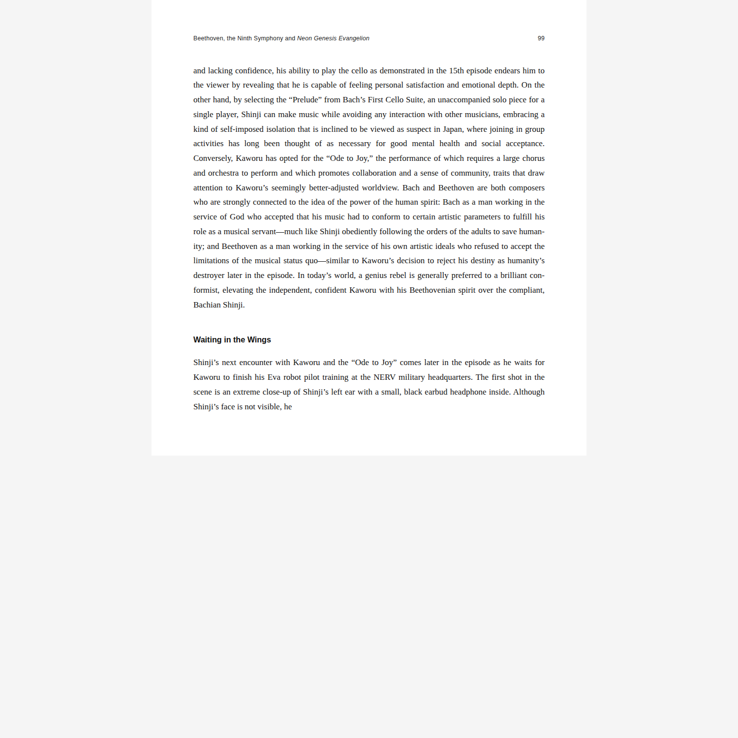Beethoven, the Ninth Symphony and Neon Genesis Evangelion 99
and lacking confidence, his ability to play the cello as demonstrated in the 15th episode endears him to the viewer by revealing that he is capable of feeling personal satisfaction and emotional depth. On the other hand, by selecting the “Prelude” from Bach’s First Cello Suite, an unaccompanied solo piece for a single player, Shinji can make music while avoiding any interaction with other musicians, embracing a kind of self-imposed isolation that is inclined to be viewed as suspect in Japan, where joining in group activities has long been thought of as necessary for good mental health and social acceptance. Conversely, Kaworu has opted for the “Ode to Joy,” the performance of which requires a large chorus and orchestra to perform and which promotes collaboration and a sense of community, traits that draw attention to Kaworu’s seemingly better-adjusted worldview. Bach and Beethoven are both composers who are strongly connected to the idea of the power of the human spirit: Bach as a man working in the service of God who accepted that his music had to conform to certain artistic parameters to fulfill his role as a musical servant—much like Shinji obediently following the orders of the adults to save humanity; and Beethoven as a man working in the service of his own artistic ideals who refused to accept the limitations of the musical status quo—similar to Kaworu’s decision to reject his destiny as humanity’s destroyer later in the episode. In today’s world, a genius rebel is generally preferred to a brilliant conformist, elevating the independent, confident Kaworu with his Beethovenian spirit over the compliant, Bachian Shinji.
Waiting in the Wings
Shinji’s next encounter with Kaworu and the “Ode to Joy” comes later in the episode as he waits for Kaworu to finish his Eva robot pilot training at the NERV military headquarters. The first shot in the scene is an extreme close-up of Shinji’s left ear with a small, black earbud headphone inside. Although Shinji’s face is not visible, he